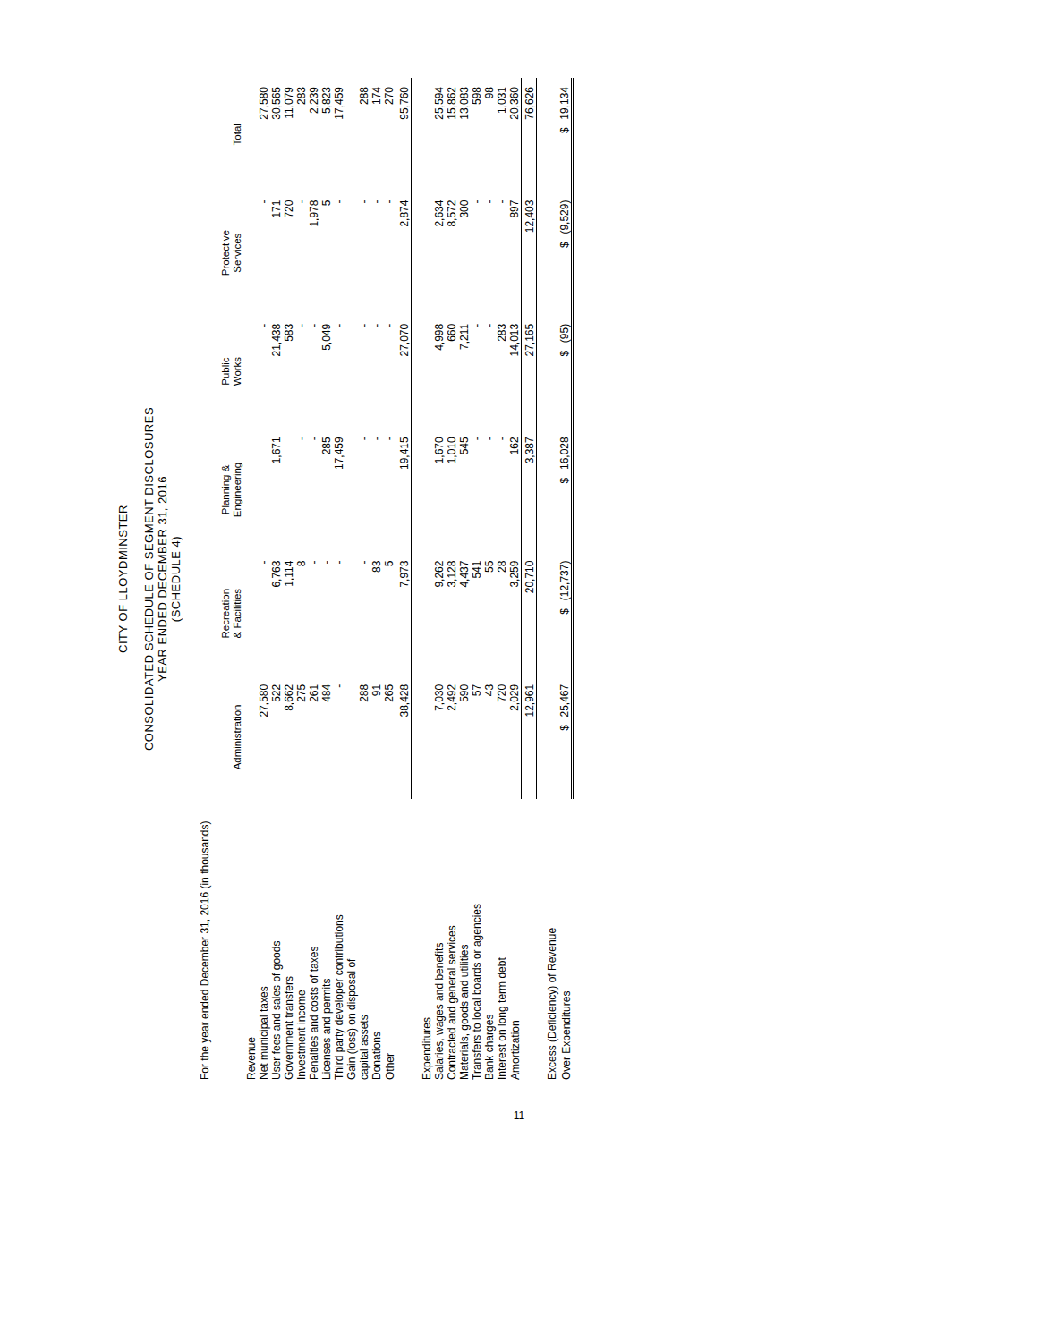CITY OF LLOYDMINSTER
CONSOLIDATED SCHEDULE OF SEGMENT DISCLOSURES
YEAR ENDED DECEMBER 31, 2016
(SCHEDULE 4)
For the year ended December 31, 2016 (in thousands)
| | Administration | Recreation & Facilities | Planning & Engineering | Public Works | Protective Services | Total |
| --- | --- | --- | --- | --- | --- | --- |
| Revenue | | | | | | |
| Net municipal taxes | 27,580 | - | | - | - | 27,580 |
| User fees and sales of goods | 522 | 6,763 | 1,671 | 21,438 | 171 | 30,565 |
| Government transfers | 8,662 | 1,114 | | 583 | 720 | 11,079 |
| Investment income | 275 | 8 | - | - | - | 283 |
| Penalties and costs of taxes | 261 | - | - | - | 1,978 | 2,239 |
| Licenses and permits | 484 | - | 285 | 5,049 | 5 | 5,823 |
| Third party developer contributions | - | - | 17,459 | - | - | 17,459 |
| Gain (loss) on disposal of | | | | | | |
| capital assets | 288 | - | - | - | - | 288 |
| Donations | 91 | 83 | - | - | - | 174 |
| Other | 265 | 5 | - | - | - | 270 |
| | 38,428 | 7,973 | 19,415 | 27,070 | 2,874 | 95,760 |
| Expenditures | | | | | | |
| Salaries, wages and benefits | 7,030 | 9,262 | 1,670 | 4,998 | 2,634 | 25,594 |
| Contracted and general services | 2,492 | 3,128 | 1,010 | 660 | 8,572 | 15,862 |
| Materials, goods and utilities | 590 | 4,437 | 545 | 7,211 | 300 | 13,083 |
| Transfers to local boards or agencies | 57 | 541 | - | - | - | 598 |
| Bank charges | 43 | 55 | - | - | - | 98 |
| Interest on long term debt | 720 | 28 | - | 283 | - | 1,031 |
| Amortization | 2,029 | 3,259 | 162 | 14,013 | 897 | 20,360 |
| | 12,961 | 20,710 | 3,387 | 27,165 | 12,403 | 76,626 |
| Excess (Deficiency) of Revenue | | | | | | |
| Over Expenditures | $ 25,467 | $ (12,737) | $ 16,028 | $ (95) | $ (9,529) | $ 19,134 |
11